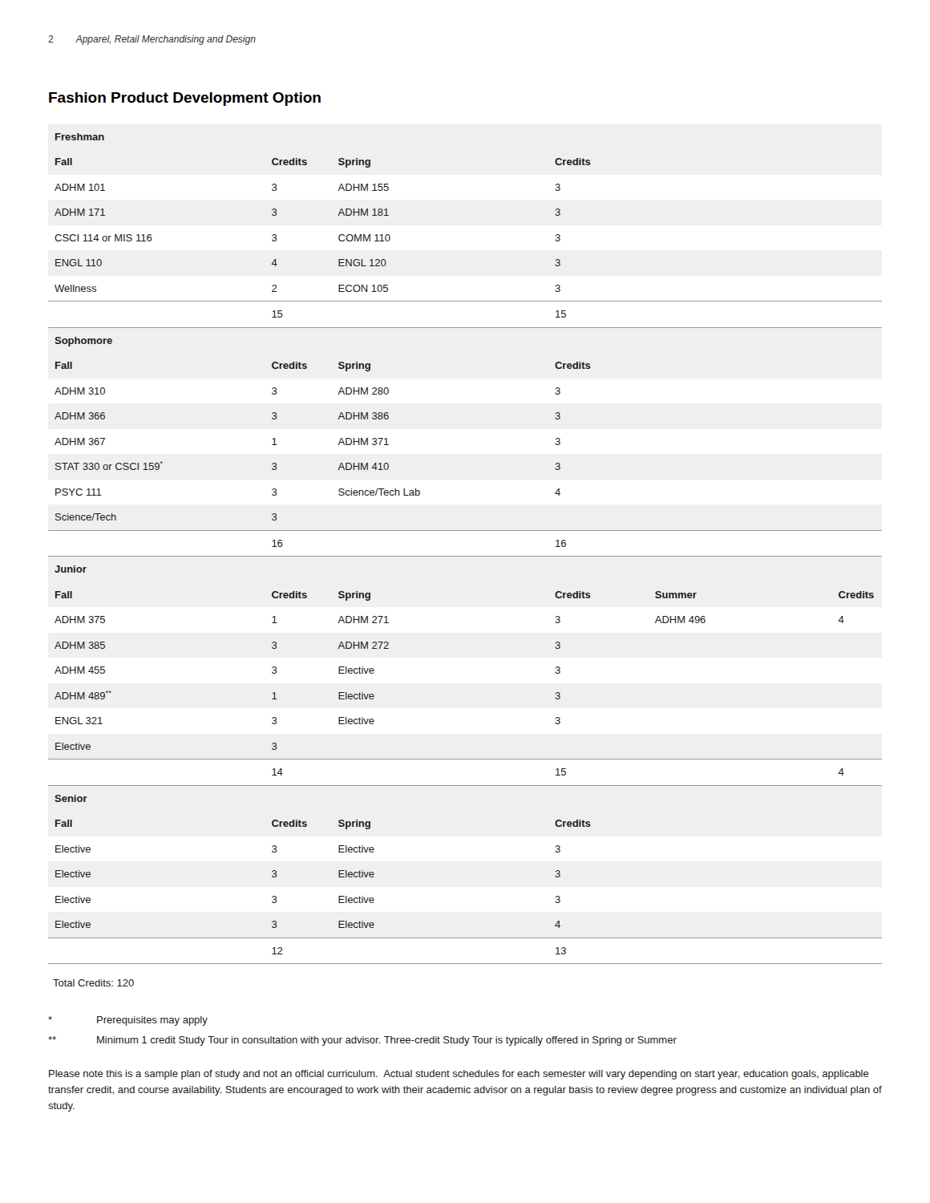2 Apparel, Retail Merchandising and Design
Fashion Product Development Option
| Freshman |
| Fall | Credits | Spring | Credits | | |
| ADHM 101 | 3 | ADHM 155 | 3 | | |
| ADHM 171 | 3 | ADHM 181 | 3 | | |
| CSCI 114 or MIS 116 | 3 | COMM 110 | 3 | | |
| ENGL 110 | 4 | ENGL 120 | 3 | | |
| Wellness | 2 | ECON 105 | 3 | | |
| | 15 | | 15 | | |
| Sophomore |
| Fall | Credits | Spring | Credits | | |
| ADHM 310 | 3 | ADHM 280 | 3 | | |
| ADHM 366 | 3 | ADHM 386 | 3 | | |
| ADHM 367 | 1 | ADHM 371 | 3 | | |
| STAT 330 or CSCI 159 * | 3 | ADHM 410 | 3 | | |
| PSYC 111 | 3 | Science/Tech Lab | 4 | | |
| Science/Tech | 3 | | | | |
| | 16 | | 16 | | |
| Junior |
| Fall | Credits | Spring | Credits | Summer | Credits |
| ADHM 375 | 1 | ADHM 271 | 3 | ADHM 496 | 4 |
| ADHM 385 | 3 | ADHM 272 | 3 | | |
| ADHM 455 | 3 | Elective | 3 | | |
| ADHM 489 ** | 1 | Elective | 3 | | |
| ENGL 321 | 3 | Elective | 3 | | |
| Elective | 3 | | | | |
| | 14 | | 15 | | 4 |
| Senior |
| Fall | Credits | Spring | Credits | | |
| Elective | 3 | Elective | 3 | | |
| Elective | 3 | Elective | 3 | | |
| Elective | 3 | Elective | 3 | | |
| Elective | 3 | Elective | 4 | | |
| | 12 | | 13 | | |
Total Credits: 120
*Prerequisites may apply
**Minimum 1 credit Study Tour in consultation with your advisor. Three-credit Study Tour is typically offered in Spring or Summer
Please note this is a sample plan of study and not an official curriculum. Actual student schedules for each semester will vary depending on start year, education goals, applicable transfer credit, and course availability. Students are encouraged to work with their academic advisor on a regular basis to review degree progress and customize an individual plan of study.